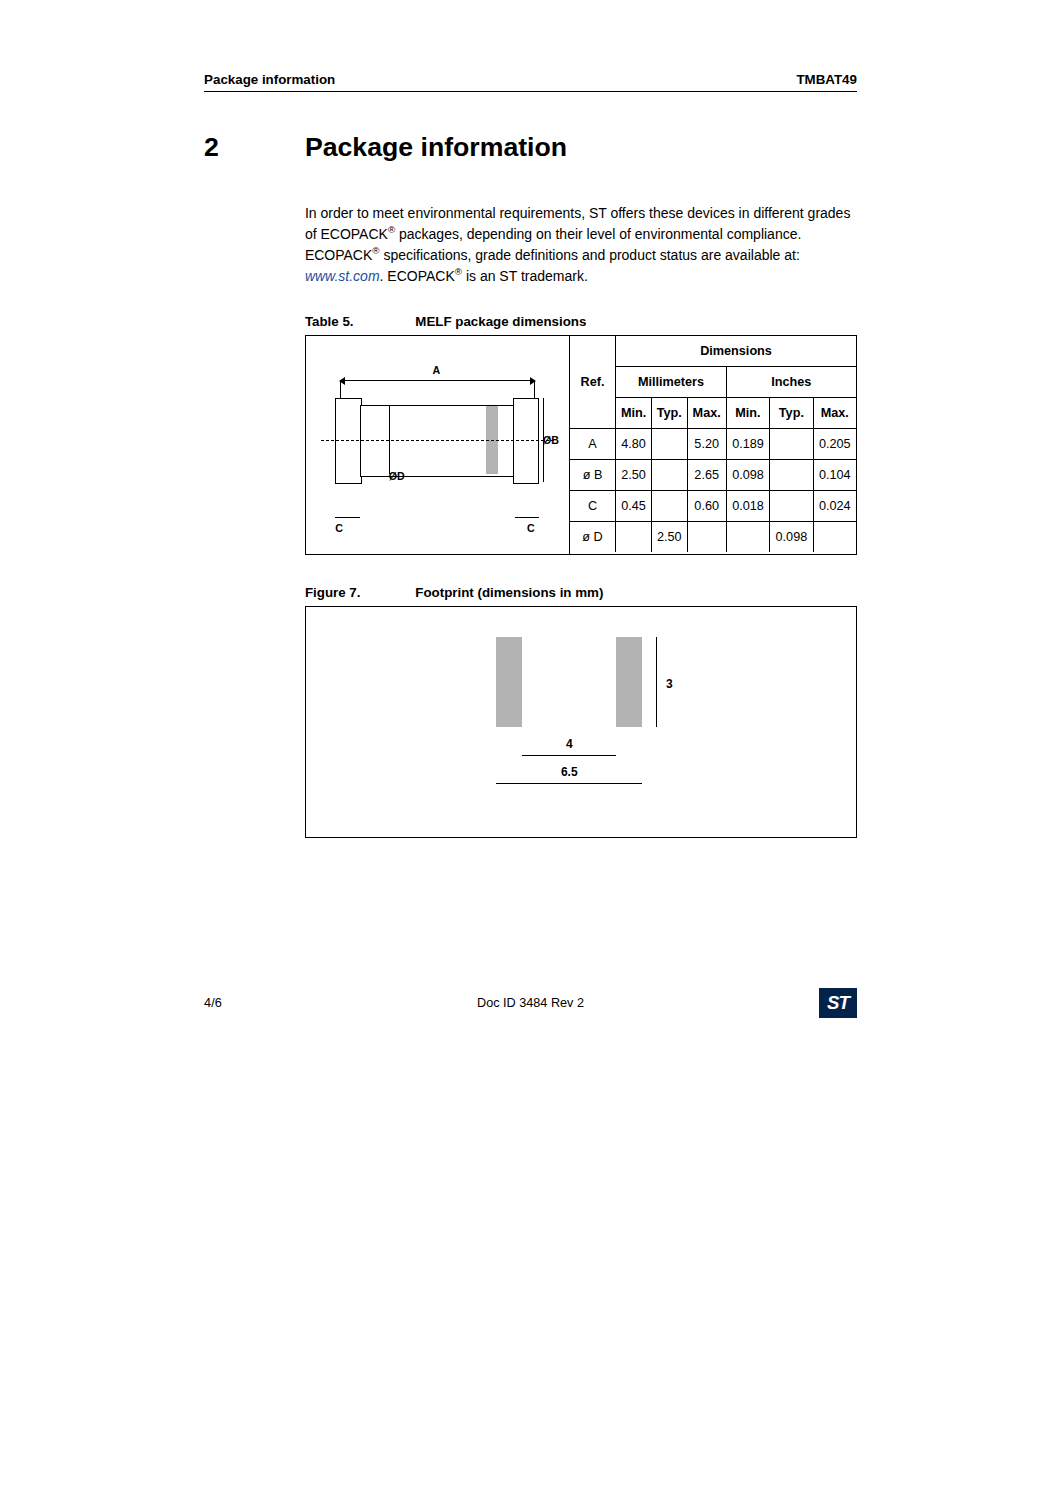Package information TMBAT49
2 Package information
In order to meet environmental requirements, ST offers these devices in different grades of ECOPACK® packages, depending on their level of environmental compliance. ECOPACK® specifications, grade definitions and product status are available at: www.st.com. ECOPACK® is an ST trademark.
Table 5. MELF package dimensions
A
ØB
ØD
C
C
| Ref. | Dimensions |
| --- | --- |
| Millimeters | Inches |
| Min. | Typ. | Max. | Min. | Typ. | Max. |
| A | 4.80 | | 5.20 | 0.189 | | 0.205 |
| ø B | 2.50 | | 2.65 | 0.098 | | 0.104 |
| C | 0.45 | | 0.60 | 0.018 | | 0.024 |
| ø D | | 2.50 | | | 0.098 | |
Figure 7. Footprint (dimensions in mm)
3
4
6.5
4/6
Doc ID 3484 Rev 2
ST